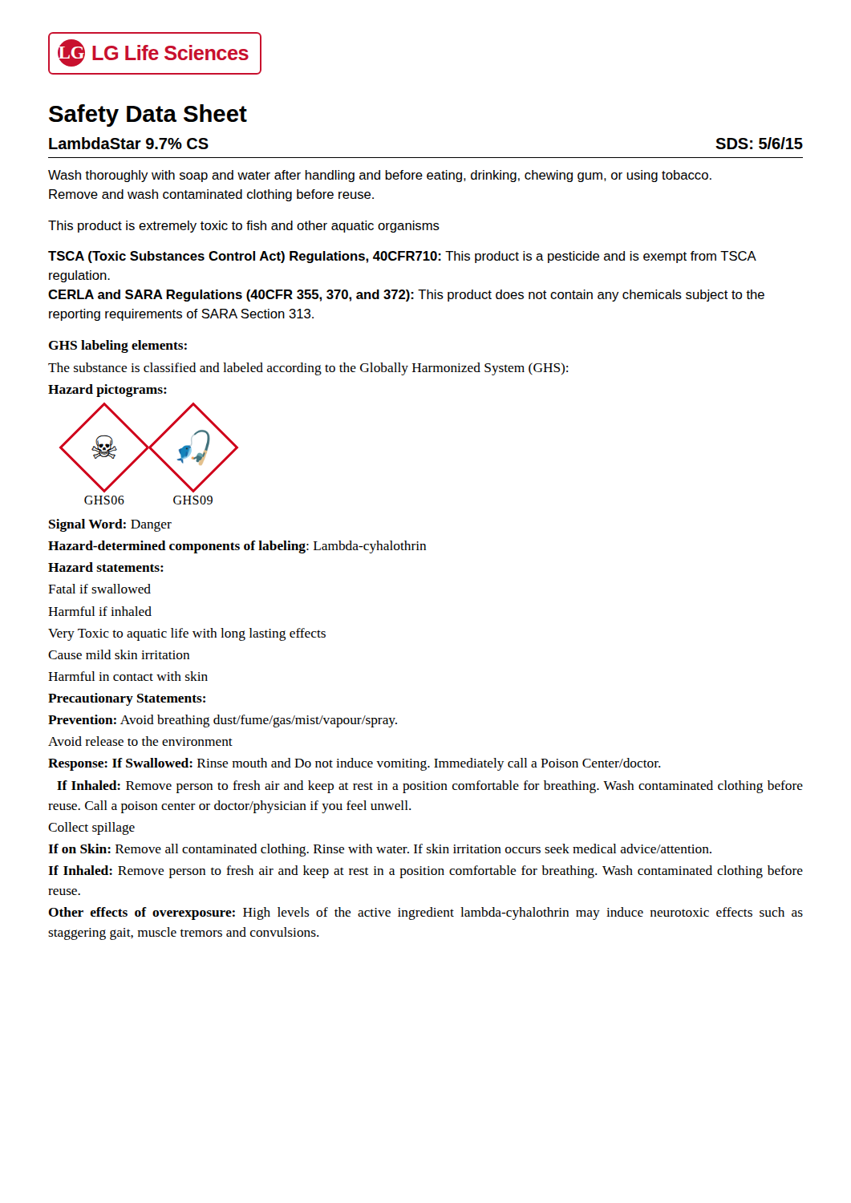LG LG Life Sciences
Safety Data Sheet
LambdaStar 9.7% CS SDS: 5/6/15
Wash thoroughly with soap and water after handling and before eating, drinking, chewing gum, or using tobacco.
Remove and wash contaminated clothing before reuse.
This product is extremely toxic to fish and other aquatic organisms
TSCA (Toxic Substances Control Act) Regulations, 40CFR710: This product is a pesticide and is exempt from TSCA regulation.
CERLA and SARA Regulations (40CFR 355, 370, and 372): This product does not contain any chemicals subject to the reporting requirements of SARA Section 313.
GHS labeling elements:
The substance is classified and labeled according to the Globally Harmonized System (GHS):
Hazard pictograms:
☠
GHS06
🎣
GHS09
Signal Word: Danger
Hazard-determined components of labeling: Lambda-cyhalothrin
Hazard statements:
Fatal if swallowed
Harmful if inhaled
Very Toxic to aquatic life with long lasting effects
Cause mild skin irritation
Harmful in contact with skin
Precautionary Statements:
Prevention: Avoid breathing dust/fume/gas/mist/vapour/spray.
Avoid release to the environment
Response: If Swallowed: Rinse mouth and Do not induce vomiting. Immediately call a Poison Center/doctor.
If Inhaled: Remove person to fresh air and keep at rest in a position comfortable for breathing. Wash contaminated clothing before reuse. Call a poison center or doctor/physician if you feel unwell.
Collect spillage
If on Skin: Remove all contaminated clothing. Rinse with water. If skin irritation occurs seek medical advice/attention.
If Inhaled: Remove person to fresh air and keep at rest in a position comfortable for breathing. Wash contaminated clothing before reuse.
Other effects of overexposure: High levels of the active ingredient lambda-cyhalothrin may induce neurotoxic effects such as staggering gait, muscle tremors and convulsions.